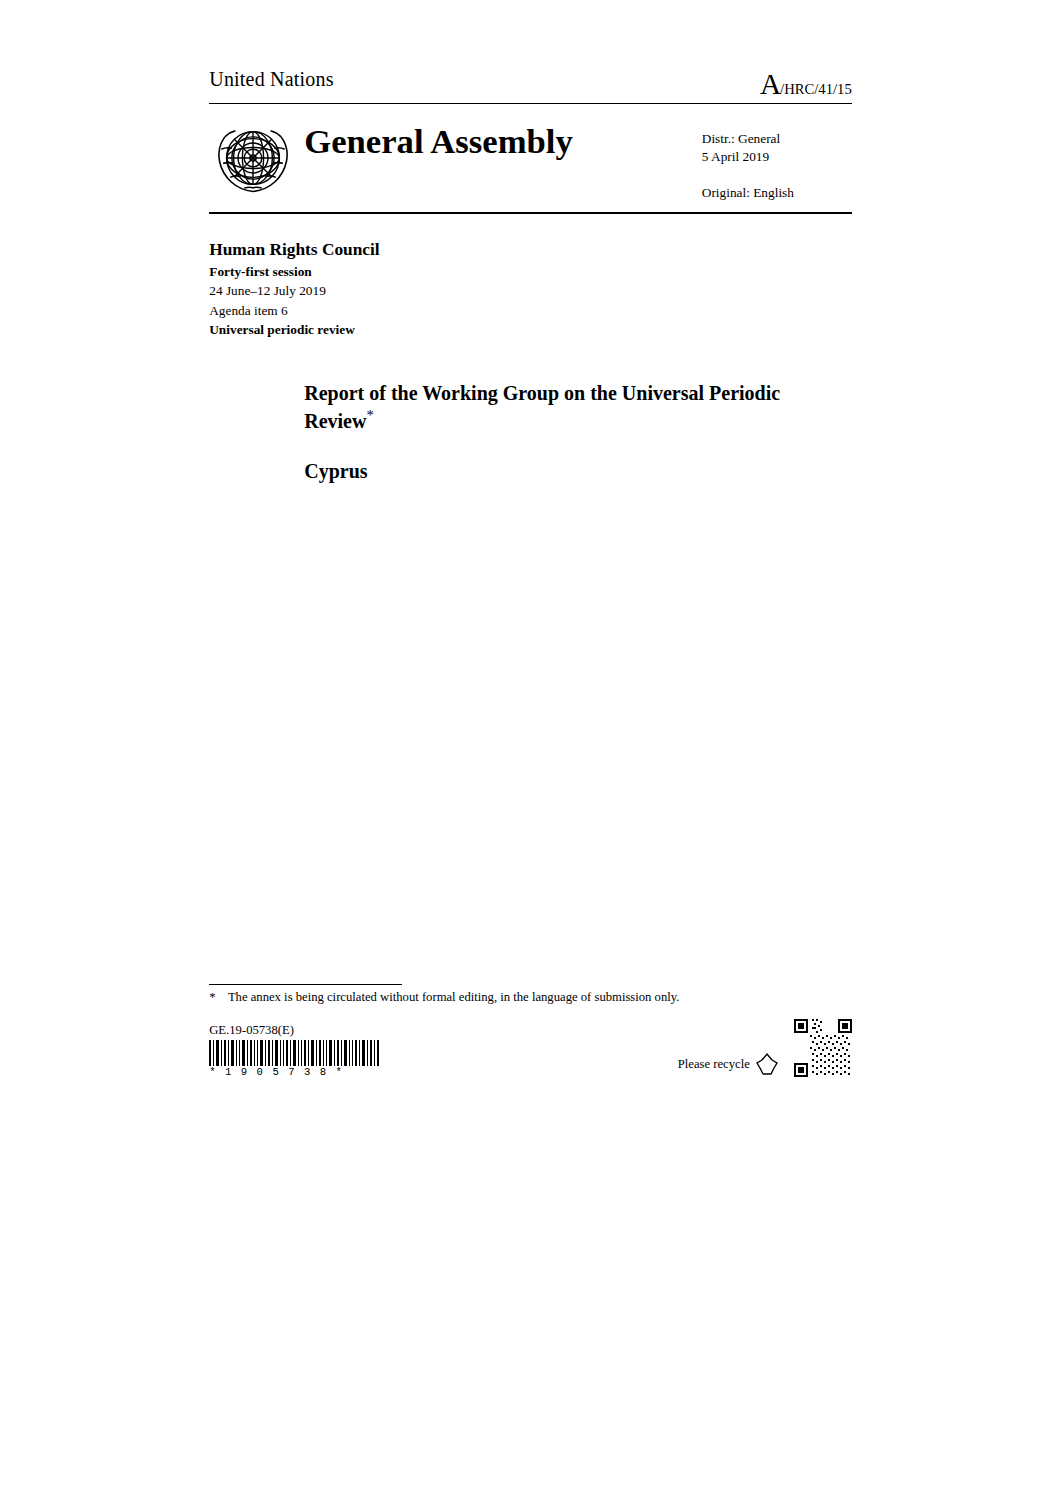United Nations
A/HRC/41/15
General Assembly
Distr.: General
5 April 2019
Original: English
Human Rights Council
Forty-first session
24 June–12 July 2019
Agenda item 6
Universal periodic review
Report of the Working Group on the Universal Periodic Review*
Cyprus
* The annex is being circulated without formal editing, in the language of submission only.
GE.19-05738(E)
* 1 9 0 5 7 3 8 *
Please recycle